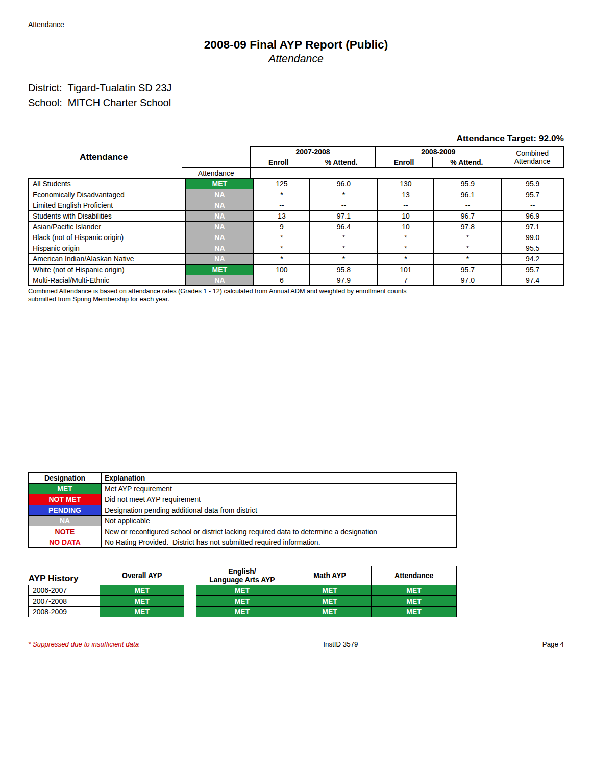Attendance
2008-09 Final AYP Report (Public)
Attendance
District: Tigard-Tualatin SD 23J
School: MITCH Charter School
Attendance Target: 92.0%
| Attendance | | 2007-2008 | 2008-2009 | Combined Attendance |
| Enroll | % Attend. | Enroll | % Attend. |
| | Attendance | |
| All Students | MET | 125 | 96.0 | 130 | 95.9 | 95.9 |
| Economically Disadvantaged | NA | * | * | 13 | 96.1 | 95.7 |
| Limited English Proficient | NA | -- | -- | -- | -- | -- |
| Students with Disabilities | NA | 13 | 97.1 | 10 | 96.7 | 96.9 |
| Asian/Pacific Islander | NA | 9 | 96.4 | 10 | 97.8 | 97.1 |
| Black (not of Hispanic origin) | NA | * | * | * | * | 99.0 |
| Hispanic origin | NA | * | * | * | * | 95.5 |
| American Indian/Alaskan Native | NA | * | * | * | * | 94.2 |
| White (not of Hispanic origin) | MET | 100 | 95.8 | 101 | 95.7 | 95.7 |
| Multi-Racial/Multi-Ethnic | NA | 6 | 97.9 | 7 | 97.0 | 97.4 |
Combined Attendance is based on attendance rates (Grades 1 - 12) calculated from Annual ADM and weighted by enrollment counts
submitted from Spring Membership for each year.
| Designation | Explanation |
| --- | --- |
| MET | Met AYP requirement |
| NOT MET | Did not meet AYP requirement |
| PENDING | Designation pending additional data from district |
| NA | Not applicable |
| NOTE | New or reconfigured school or district lacking required data to determine a designation |
| NO DATA | No Rating Provided. District has not submitted required information. |
| AYP History | Overall AYP | | English/ Language Arts AYP | Math AYP | Attendance |
| 2006-2007 | MET | | MET | MET | MET |
| 2007-2008 | MET | | MET | MET | MET |
| 2008-2009 | MET | | MET | MET | MET |
* Suppressed due to insufficient data
InstID 3579
Page 4